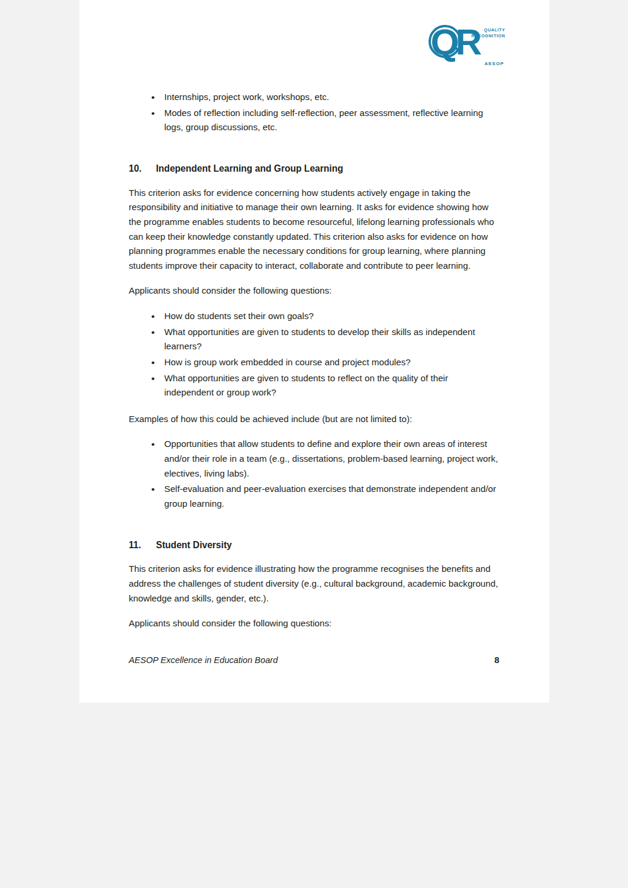Q R
Quality
Recognition
AESOP
Internships, project work, workshops, etc.
Modes of reflection including self-reflection, peer assessment, reflective learning logs, group discussions, etc.
10. Independent Learning and Group Learning
This criterion asks for evidence concerning how students actively engage in taking the responsibility and initiative to manage their own learning. It asks for evidence showing how the programme enables students to become resourceful, lifelong learning professionals who can keep their knowledge constantly updated. This criterion also asks for evidence on how planning programmes enable the necessary conditions for group learning, where planning students improve their capacity to interact, collaborate and contribute to peer learning.
Applicants should consider the following questions:
How do students set their own goals?
What opportunities are given to students to develop their skills as independent learners?
How is group work embedded in course and project modules?
What opportunities are given to students to reflect on the quality of their independent or group work?
Examples of how this could be achieved include (but are not limited to):
Opportunities that allow students to define and explore their own areas of interest and/or their role in a team (e.g., dissertations, problem-based learning, project work, electives, living labs).
Self-evaluation and peer-evaluation exercises that demonstrate independent and/or group learning.
11. Student Diversity
This criterion asks for evidence illustrating how the programme recognises the benefits and address the challenges of student diversity (e.g., cultural background, academic background, knowledge and skills, gender, etc.).
Applicants should consider the following questions:
AESOP Excellence in Education Board
8